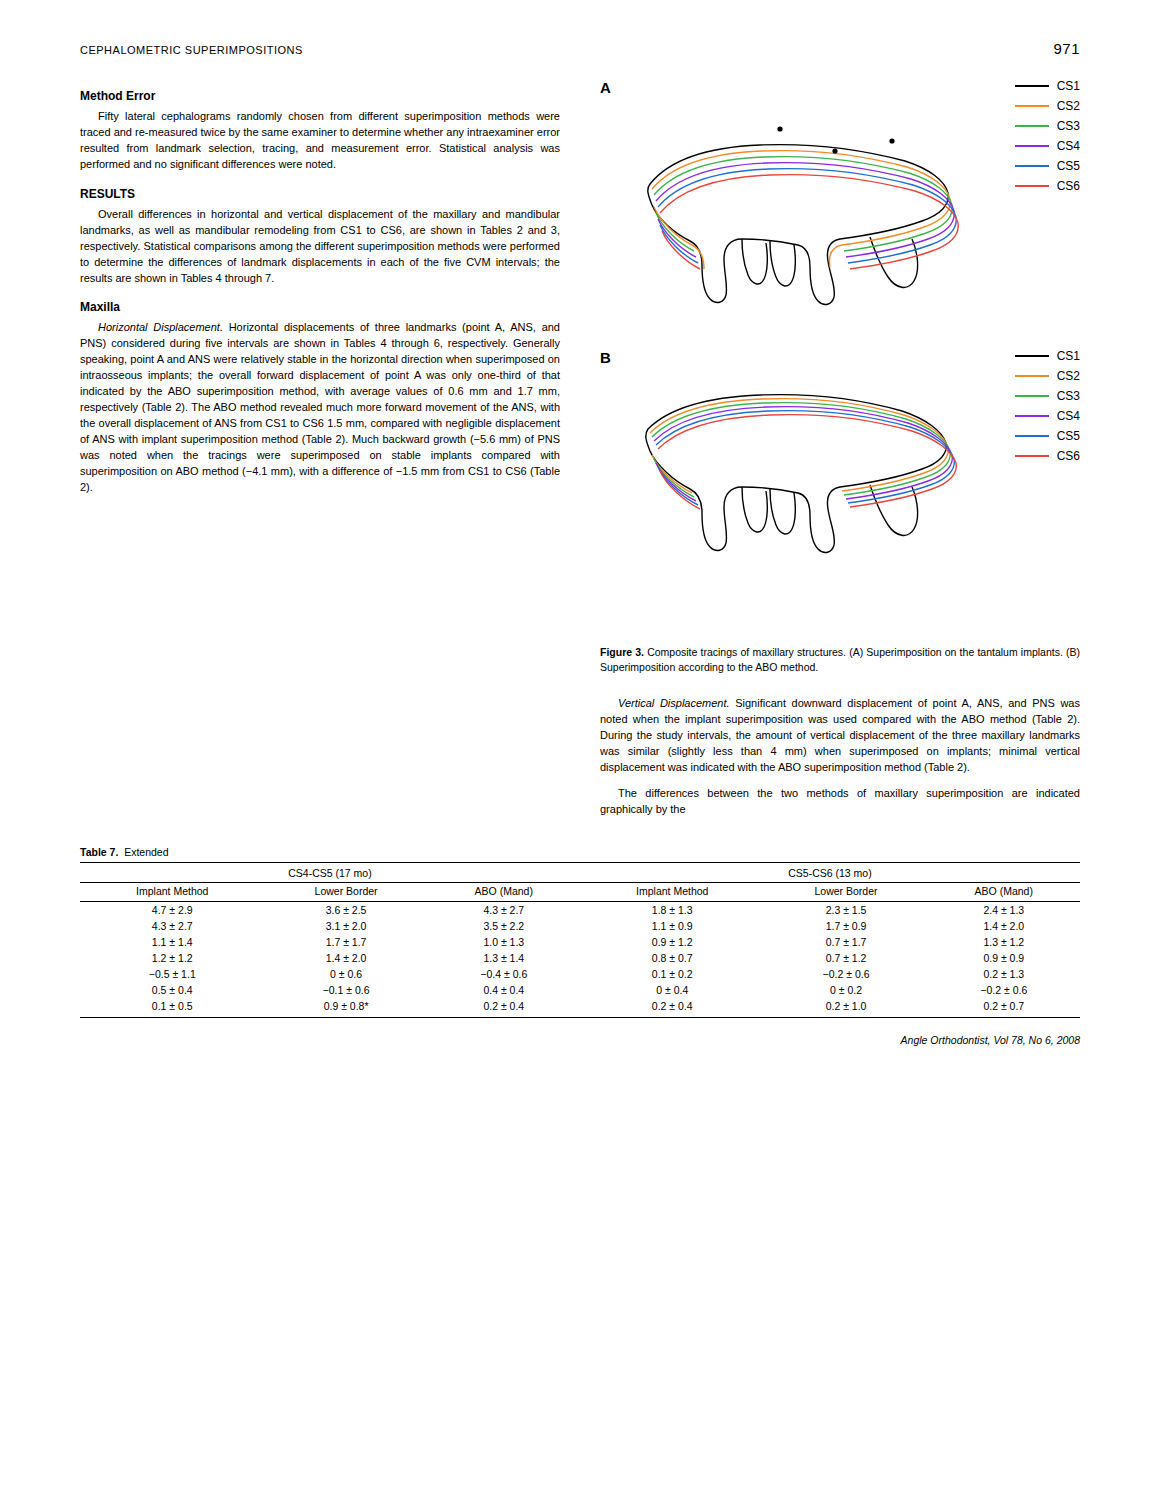CEPHALOMETRIC SUPERIMPOSITIONS
971
Method Error
Fifty lateral cephalograms randomly chosen from different superimposition methods were traced and re-measured twice by the same examiner to determine whether any intraexaminer error resulted from landmark selection, tracing, and measurement error. Statistical analysis was performed and no significant differences were noted.
RESULTS
Overall differences in horizontal and vertical displacement of the maxillary and mandibular landmarks, as well as mandibular remodeling from CS1 to CS6, are shown in Tables 2 and 3, respectively. Statistical comparisons among the different superimposition methods were performed to determine the differences of landmark displacements in each of the five CVM intervals; the results are shown in Tables 4 through 7.
Maxilla
Horizontal Displacement. Horizontal displacements of three landmarks (point A, ANS, and PNS) considered during five intervals are shown in Tables 4 through 6, respectively. Generally speaking, point A and ANS were relatively stable in the horizontal direction when superimposed on intraosseous implants; the overall forward displacement of point A was only one-third of that indicated by the ABO superimposition method, with average values of 0.6 mm and 1.7 mm, respectively (Table 2). The ABO method revealed much more forward movement of the ANS, with the overall displacement of ANS from CS1 to CS6 1.5 mm, compared with negligible displacement of ANS with implant superimposition method (Table 2). Much backward growth (−5.6 mm) of PNS was noted when the tracings were superimposed on stable implants compared with superimposition on ABO method (−4.1 mm), with a difference of −1.5 mm from CS1 to CS6 (Table 2).
A
CS1
CS2
CS3
CS4
CS5
CS6
B
CS1
CS2
CS3
CS4
CS5
CS6
Figure 3. Composite tracings of maxillary structures. (A) Superimposition on the tantalum implants. (B) Superimposition according to the ABO method.
Vertical Displacement. Significant downward displacement of point A, ANS, and PNS was noted when the implant superimposition was used compared with the ABO method (Table 2). During the study intervals, the amount of vertical displacement of the three maxillary landmarks was similar (slightly less than 4 mm) when superimposed on implants; minimal vertical displacement was indicated with the ABO superimposition method (Table 2).
The differences between the two methods of maxillary superimposition are indicated graphically by the
Table 7. Extended
| CS4-CS5 (17 mo) | CS5-CS6 (13 mo) |
| --- | --- |
| Implant Method | Lower Border | ABO (Mand) | Implant Method | Lower Border | ABO (Mand) |
| 4.7 ± 2.9 | 3.6 ± 2.5 | 4.3 ± 2.7 | 1.8 ± 1.3 | 2.3 ± 1.5 | 2.4 ± 1.3 |
| 4.3 ± 2.7 | 3.1 ± 2.0 | 3.5 ± 2.2 | 1.1 ± 0.9 | 1.7 ± 0.9 | 1.4 ± 2.0 |
| 1.1 ± 1.4 | 1.7 ± 1.7 | 1.0 ± 1.3 | 0.9 ± 1.2 | 0.7 ± 1.7 | 1.3 ± 1.2 |
| 1.2 ± 1.2 | 1.4 ± 2.0 | 1.3 ± 1.4 | 0.8 ± 0.7 | 0.7 ± 1.2 | 0.9 ± 0.9 |
| −0.5 ± 1.1 | 0 ± 0.6 | −0.4 ± 0.6 | 0.1 ± 0.2 | −0.2 ± 0.6 | 0.2 ± 1.3 |
| 0.5 ± 0.4 | −0.1 ± 0.6 | 0.4 ± 0.4 | 0 ± 0.4 | 0 ± 0.2 | −0.2 ± 0.6 |
| 0.1 ± 0.5 | 0.9 ± 0.8* | 0.2 ± 0.4 | 0.2 ± 0.4 | 0.2 ± 1.0 | 0.2 ± 0.7 |
Angle Orthodontist, Vol 78, No 6, 2008